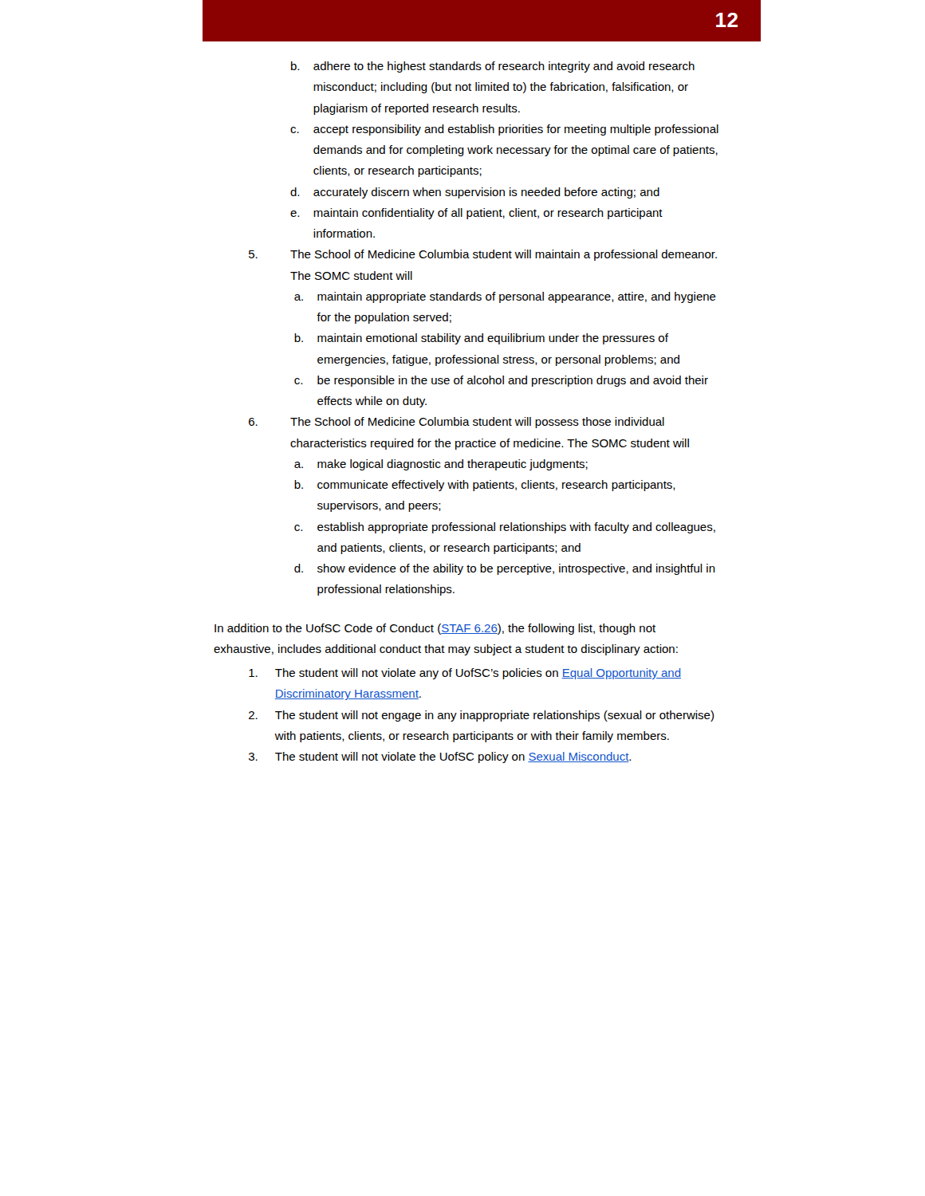12
b. adhere to the highest standards of research integrity and avoid research misconduct; including (but not limited to) the fabrication, falsification, or plagiarism of reported research results.
c. accept responsibility and establish priorities for meeting multiple professional demands and for completing work necessary for the optimal care of patients, clients, or research participants;
d. accurately discern when supervision is needed before acting; and
e. maintain confidentiality of all patient, client, or research participant information.
5. The School of Medicine Columbia student will maintain a professional demeanor. The SOMC student will
a. maintain appropriate standards of personal appearance, attire, and hygiene for the population served;
b. maintain emotional stability and equilibrium under the pressures of emergencies, fatigue, professional stress, or personal problems; and
c. be responsible in the use of alcohol and prescription drugs and avoid their effects while on duty.
6. The School of Medicine Columbia student will possess those individual characteristics required for the practice of medicine. The SOMC student will
a. make logical diagnostic and therapeutic judgments;
b. communicate effectively with patients, clients, research participants, supervisors, and peers;
c. establish appropriate professional relationships with faculty and colleagues, and patients, clients, or research participants; and
d. show evidence of the ability to be perceptive, introspective, and insightful in professional relationships.
In addition to the UofSC Code of Conduct (STAF 6.26), the following list, though not exhaustive, includes additional conduct that may subject a student to disciplinary action:
1. The student will not violate any of UofSC’s policies on Equal Opportunity and Discriminatory Harassment.
2. The student will not engage in any inappropriate relationships (sexual or otherwise) with patients, clients, or research participants or with their family members.
3. The student will not violate the UofSC policy on Sexual Misconduct.